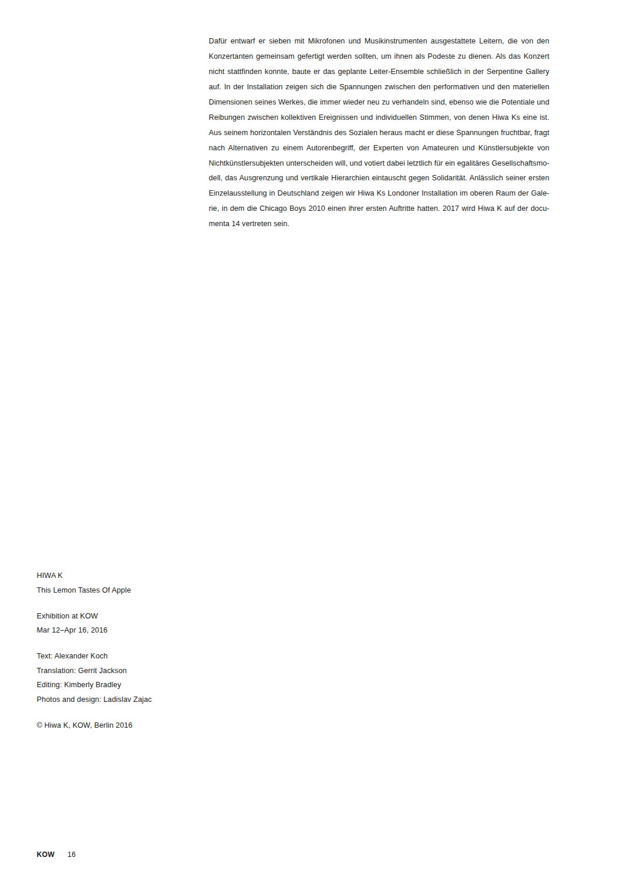Dafür entwarf er sieben mit Mikrofonen und Musikinstrumenten ausgestattete Leitern, die von den Konzertanten gemeinsam gefertigt werden sollten, um ihnen als Podeste zu dienen. Als das Konzert nicht stattfinden konnte, baute er das geplante Leiter-Ensemble schließlich in der Serpentine Gallery auf. In der Installation zeigen sich die Spannungen zwischen den performativen und den materiellen Dimensionen seines Werkes, die immer wieder neu zu verhandeln sind, ebenso wie die Potentiale und Reibungen zwischen kollektiven Ereignissen und individuellen Stimmen, von denen Hiwa Ks eine ist. Aus seinem horizontalen Verständnis des Sozialen heraus macht er diese Spannungen fruchtbar, fragt nach Alternativen zu einem Autorenbegriff, der Experten von Amateuren und Künstlersubjekte von Nichtkünstlersubjekten unterscheiden will, und votiert dabei letztlich für ein egalitäres Gesellschaftsmodell, das Ausgrenzung und vertikale Hierarchien eintauscht gegen Solidarität. Anlässlich seiner ersten Einzelausstellung in Deutschland zeigen wir Hiwa Ks Londoner Installation im oberen Raum der Galerie, in dem die Chicago Boys 2010 einen ihrer ersten Auftritte hatten. 2017 wird Hiwa K auf der documenta 14 vertreten sein.
HIWA K
This Lemon Tastes Of Apple
Exhibition at KOW
Mar 12–Apr 16, 2016
Text: Alexander Koch
Translation: Gerrit Jackson
Editing: Kimberly Bradley
Photos and design: Ladislav Zajac
© Hiwa K, KOW, Berlin 2016
KOW 16